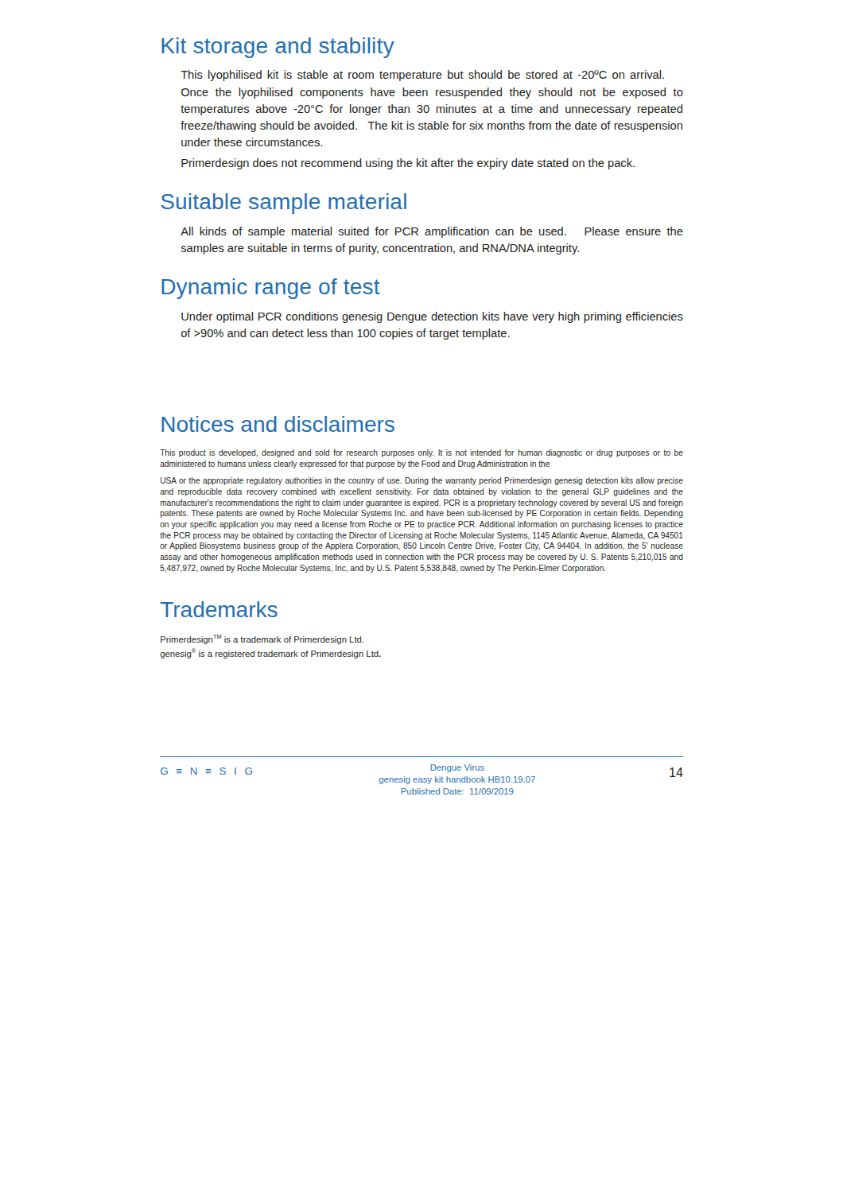Kit storage and stability
This lyophilised kit is stable at room temperature but should be stored at -20ºC on arrival. Once the lyophilised components have been resuspended they should not be exposed to temperatures above -20°C for longer than 30 minutes at a time and unnecessary repeated freeze/thawing should be avoided. The kit is stable for six months from the date of resuspension under these circumstances.
Primerdesign does not recommend using the kit after the expiry date stated on the pack.
Suitable sample material
All kinds of sample material suited for PCR amplification can be used. Please ensure the samples are suitable in terms of purity, concentration, and RNA/DNA integrity.
Dynamic range of test
Under optimal PCR conditions genesig Dengue detection kits have very high priming efficiencies of >90% and can detect less than 100 copies of target template.
Notices and disclaimers
This product is developed, designed and sold for research purposes only. It is not intended for human diagnostic or drug purposes or to be administered to humans unless clearly expressed for that purpose by the Food and Drug Administration in the
USA or the appropriate regulatory authorities in the country of use. During the warranty period Primerdesign genesig detection kits allow precise and reproducible data recovery combined with excellent sensitivity. For data obtained by violation to the general GLP guidelines and the manufacturer's recommendations the right to claim under guarantee is expired. PCR is a proprietary technology covered by several US and foreign patents. These patents are owned by Roche Molecular Systems Inc. and have been sub-licensed by PE Corporation in certain fields. Depending on your specific application you may need a license from Roche or PE to practice PCR. Additional information on purchasing licenses to practice the PCR process may be obtained by contacting the Director of Licensing at Roche Molecular Systems, 1145 Atlantic Avenue, Alameda, CA 94501 or Applied Biosystems business group of the Applera Corporation, 850 Lincoln Centre Drive, Foster City, CA 94404. In addition, the 5' nuclease assay and other homogeneous amplification methods used in connection with the PCR process may be covered by U. S. Patents 5,210,015 and 5,487,972, owned by Roche Molecular Systems, Inc, and by U.S. Patent 5,538,848, owned by The Perkin-Elmer Corporation.
Trademarks
PrimerdesignTM is a trademark of Primerdesign Ltd.
genesig® is a registered trademark of Primerdesign Ltd.
G ≡ N ≡ S I G
Dengue Virus
genesig easy kit handbook HB10.19.07
Published Date: 11/09/2019
14